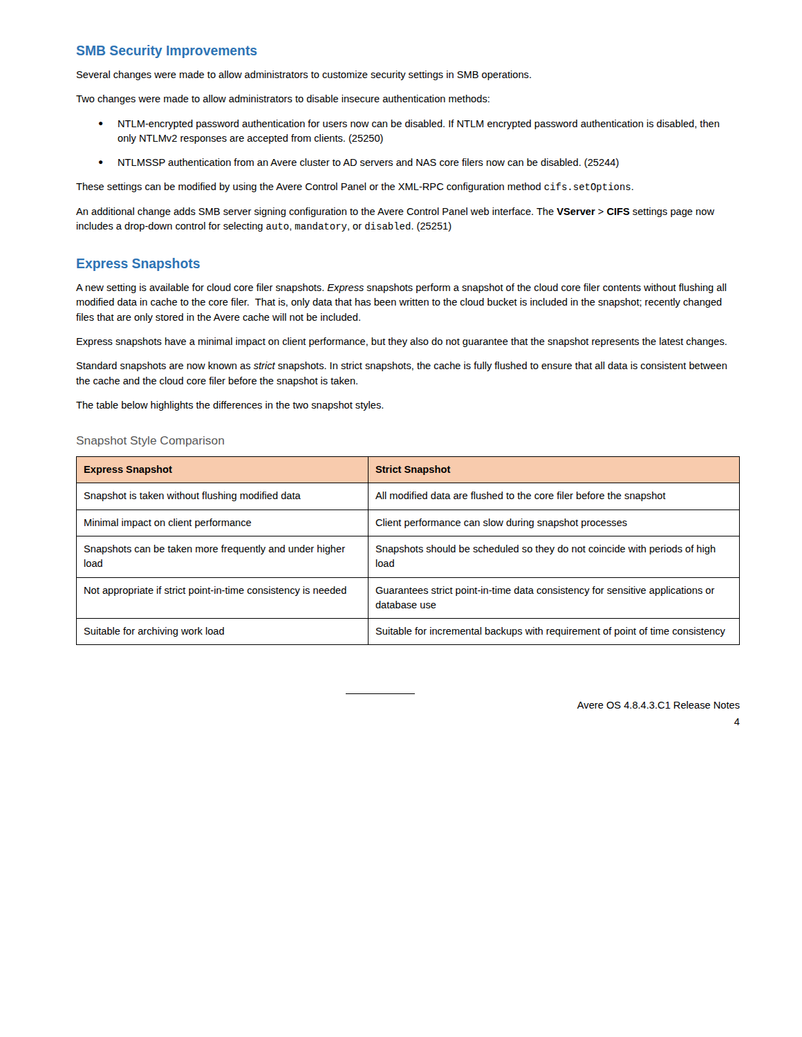SMB Security Improvements
Several changes were made to allow administrators to customize security settings in SMB operations.
Two changes were made to allow administrators to disable insecure authentication methods:
NTLM-encrypted password authentication for users now can be disabled. If NTLM encrypted password authentication is disabled, then only NTLMv2 responses are accepted from clients. (25250)
NTLMSSP authentication from an Avere cluster to AD servers and NAS core filers now can be disabled. (25244)
These settings can be modified by using the Avere Control Panel or the XML-RPC configuration method cifs.setOptions.
An additional change adds SMB server signing configuration to the Avere Control Panel web interface. The VServer > CIFS settings page now includes a drop-down control for selecting auto, mandatory, or disabled. (25251)
Express Snapshots
A new setting is available for cloud core filer snapshots. Express snapshots perform a snapshot of the cloud core filer contents without flushing all modified data in cache to the core filer. That is, only data that has been written to the cloud bucket is included in the snapshot; recently changed files that are only stored in the Avere cache will not be included.
Express snapshots have a minimal impact on client performance, but they also do not guarantee that the snapshot represents the latest changes.
Standard snapshots are now known as strict snapshots. In strict snapshots, the cache is fully flushed to ensure that all data is consistent between the cache and the cloud core filer before the snapshot is taken.
The table below highlights the differences in the two snapshot styles.
Snapshot Style Comparison
| Express Snapshot | Strict Snapshot |
| --- | --- |
| Snapshot is taken without flushing modified data | All modified data are flushed to the core filer before the snapshot |
| Minimal impact on client performance | Client performance can slow during snapshot processes |
| Snapshots can be taken more frequently and under higher load | Snapshots should be scheduled so they do not coincide with periods of high load |
| Not appropriate if strict point-in-time consistency is needed | Guarantees strict point-in-time data consistency for sensitive applications or database use |
| Suitable for archiving work load | Suitable for incremental backups with requirement of point of time consistency |
Avere OS 4.8.4.3.C1 Release Notes
4